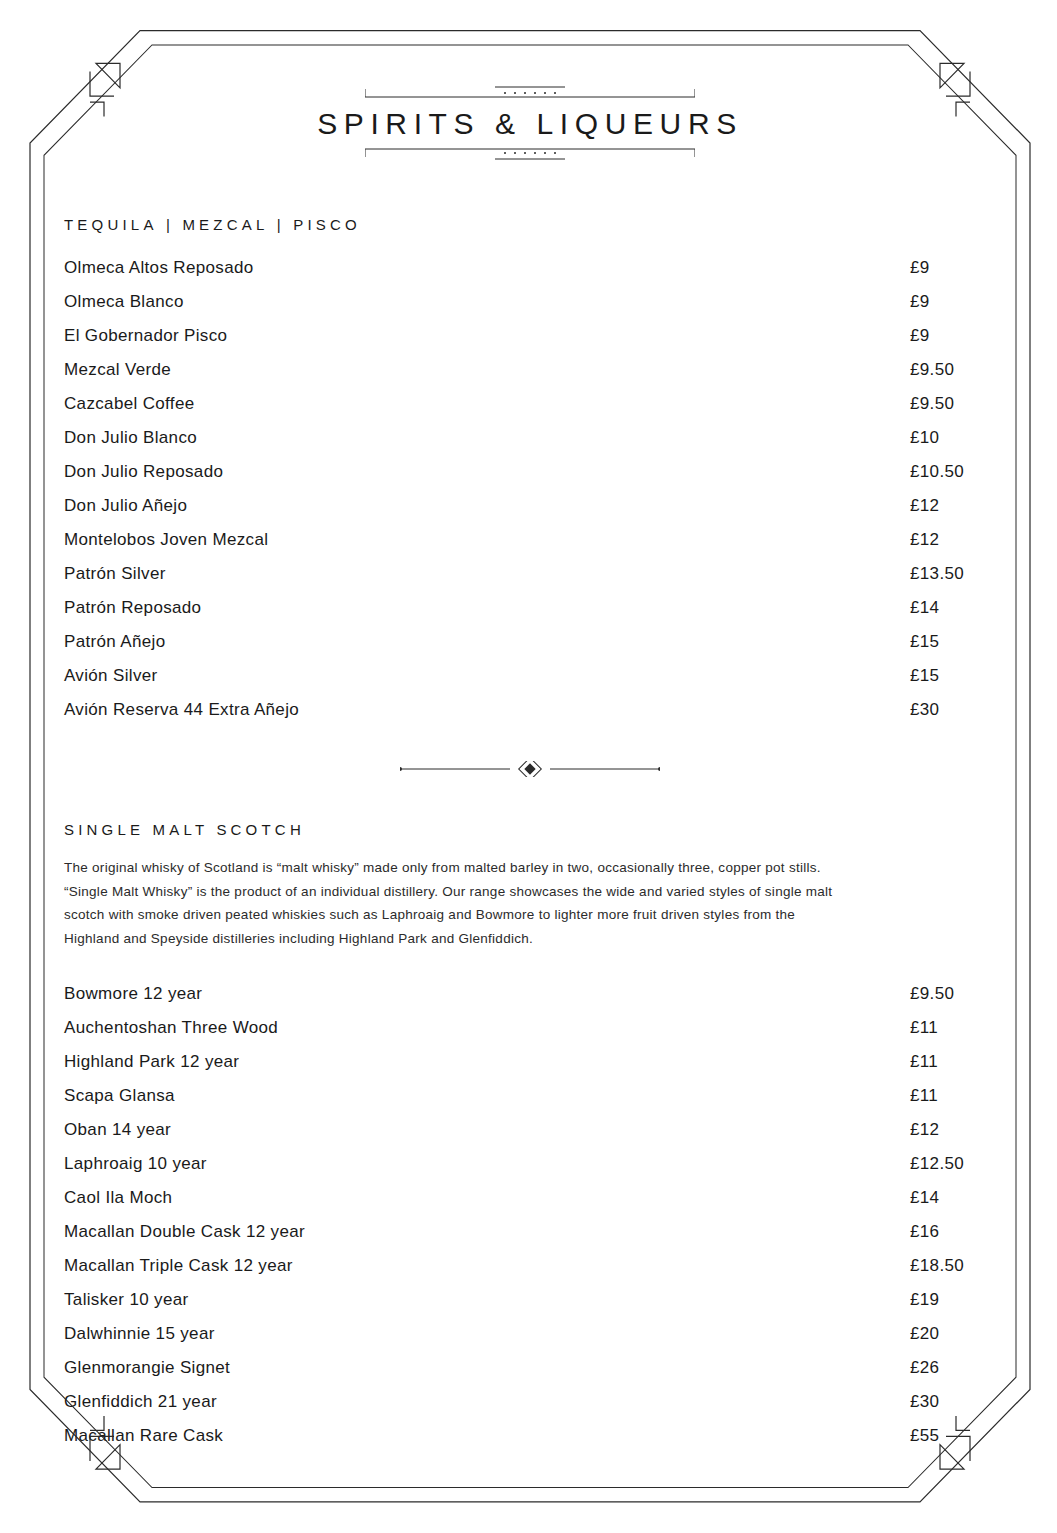Spirits & Liqueurs
Tequila | Mezcal | Pisco
Olmeca Altos Reposado £9
Olmeca Blanco £9
El Gobernador Pisco £9
Mezcal Verde £9.50
Cazcabel Coffee £9.50
Don Julio Blanco £10
Don Julio Reposado £10.50
Don Julio Añejo £12
Montelobos Joven Mezcal £12
Patrón Silver £13.50
Patrón Reposado £14
Patrón Añejo £15
Avión Silver £15
Avión Reserva 44 Extra Añejo £30
Single Malt Scotch
The original whisky of Scotland is “malt whisky” made only from malted barley in two, occasionally three, copper pot stills. “Single Malt Whisky” is the product of an individual distillery. Our range showcases the wide and varied styles of single malt scotch with smoke driven peated whiskies such as Laphroaig and Bowmore to lighter more fruit driven styles from the Highland and Speyside distilleries including Highland Park and Glenfiddich.
Bowmore 12 year £9.50
Auchentoshan Three Wood £11
Highland Park 12 year £11
Scapa Glansa £11
Oban 14 year £12
Laphroaig 10 year £12.50
Caol Ila Moch £14
Macallan Double Cask 12 year £16
Macallan Triple Cask 12 year £18.50
Talisker 10 year £19
Dalwhinnie 15 year £20
Glenmorangie Signet £26
Glenfiddich 21 year £30
Macallan Rare Cask £55